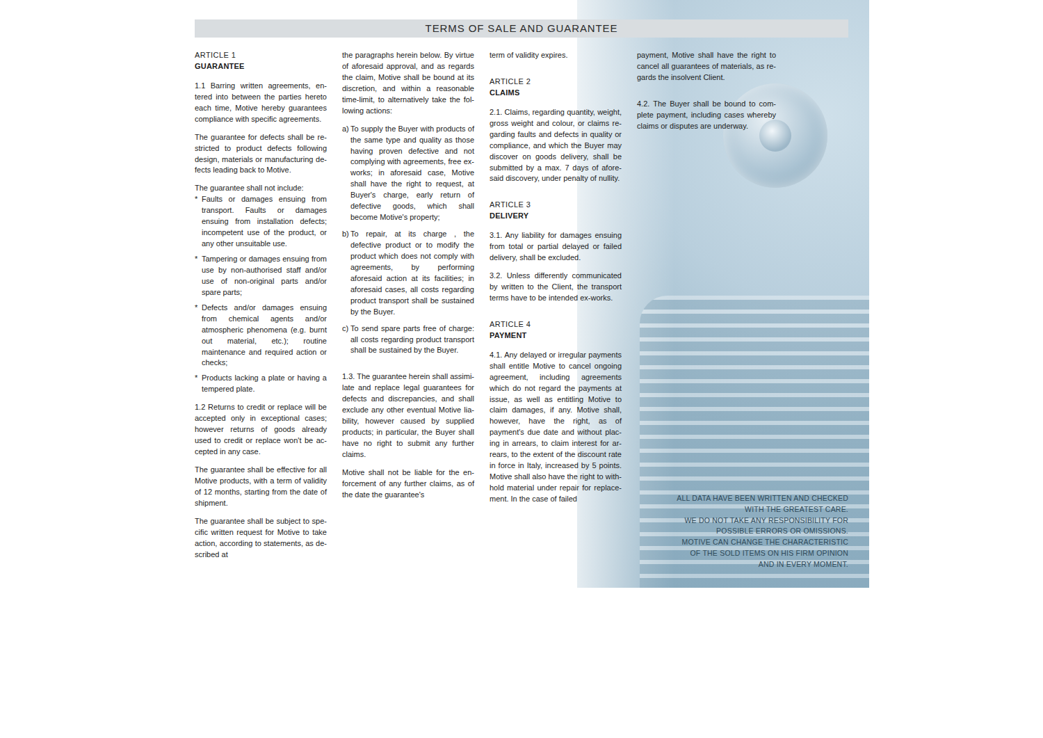Terms of sale and guarantee
Article 1Guarantee
1.1 Barring written agreements, entered into between the parties hereto each time, Motive hereby guarantees compliance with specific agreements.
The guarantee for defects shall be restricted to product defects following design, materials or manufacturing defects leading back to Motive.
The guarantee shall not include:
Faults or damages ensuing from transport. Faults or damages ensuing from installation defects; incompetent use of the product, or any other unsuitable use.
Tampering or damages ensuing from use by non-authorised staff and/or use of non-original parts and/or spare parts;
Defects and/or damages ensuing from chemical agents and/or atmospheric phenomena (e.g. burnt out material, etc.); routine maintenance and required action or checks;
Products lacking a plate or having a tempered plate.
1.2 Returns to credit or replace will be accepted only in exceptional cases; however returns of goods already used to credit or replace won't be accepted in any case.
The guarantee shall be effective for all Motive products, with a term of validity of 12 months, starting from the date of shipment.
The guarantee shall be subject to specific written request for Motive to take action, according to statements, as described at
the paragraphs herein below. By virtue of aforesaid approval, and as regards the claim, Motive shall be bound at its discretion, and within a reasonable time-limit, to alternatively take the following actions:
a) To supply the Buyer with products of the same type and quality as those having proven defective and not complying with agreements, free ex-works; in aforesaid case, Motive shall have the right to request, at Buyer's charge, early return of defective goods, which shall become Motive's property;
b) To repair, at its charge , the defective product or to modify the product which does not comply with agreements, by performing aforesaid action at its facilities; in aforesaid cases, all costs regarding product transport shall be sustained by the Buyer.
c) To send spare parts free of charge: all costs regarding product transport shall be sustained by the Buyer.
1.3. The guarantee herein shall assimilate and replace legal guarantees for defects and discrepancies, and shall exclude any other eventual Motive liability, however caused by supplied products; in particular, the Buyer shall have no right to submit any further claims.
Motive shall not be liable for the enforcement of any further claims, as of the date the guarantee's
term of validity expires.
Article 2Claims
2.1. Claims, regarding quantity, weight, gross weight and colour, or claims regarding faults and defects in quality or compliance, and which the Buyer may discover on goods delivery, shall be submitted by a max. 7 days of aforesaid discovery, under penalty of nullity.
Article 3Delivery
3.1. Any liability for damages ensuing from total or partial delayed or failed delivery, shall be excluded.
3.2. Unless differently communicated by written to the Client, the transport terms have to be intended ex-works.
Article 4Payment
4.1. Any delayed or irregular payments shall entitle Motive to cancel ongoing agreement, including agreements which do not regard the payments at issue, as well as entitling Motive to claim damages, if any. Motive shall, however, have the right, as of payment's due date and without placing in arrears, to claim interest for arrears, to the extent of the discount rate in force in Italy, increased by 5 points. Motive shall also have the right to withhold material under repair for replacement. In the case of failed
payment, Motive shall have the right to cancel all guarantees of materials, as regards the insolvent Client.
4.2. The Buyer shall be bound to complete payment, including cases whereby claims or disputes are underway.
All data have been written and checked with the greatest care.
We do not take any responsibility for possible errors or omissions.
Motive can change the characteristic of the sold items on his firm opinion and in every moment.